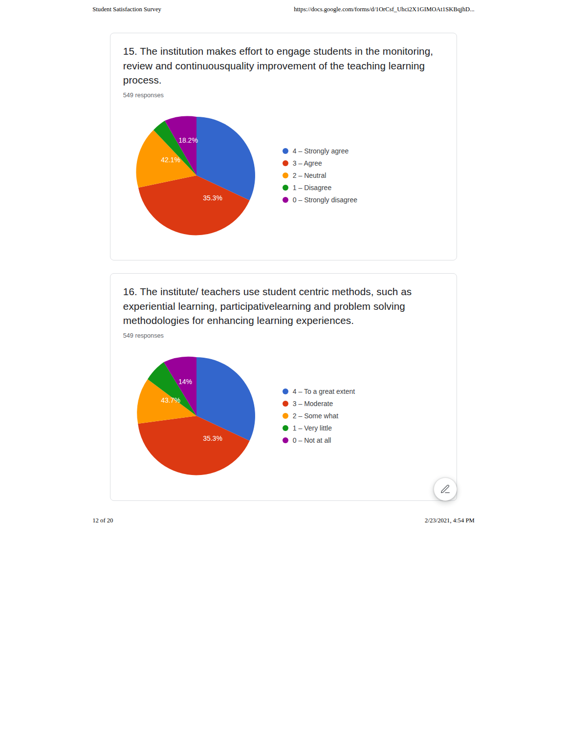Student Satisfaction Survey
https://docs.google.com/forms/d/1OrCsf_Uhci2X1GIMOAt1SKBqjhD...
15. The institution makes effort to engage students in the monitoring, review and continuousquality improvement of the teaching learning process.
549 responses
35.3% 42.1% 18.2%
4 – Strongly agree
3 – Agree
2 – Neutral
1 – Disagree
0 – Strongly disagree
16. The institute/ teachers use student centric methods, such as experiential learning, participativelearning and problem solving methodologies for enhancing learning experiences.
549 responses
35.3% 43.7% 14%
4 – To a great extent
3 – Moderate
2 – Some what
1 – Very little
0 – Not at all
12 of 20
2/23/2021, 4:54 PM